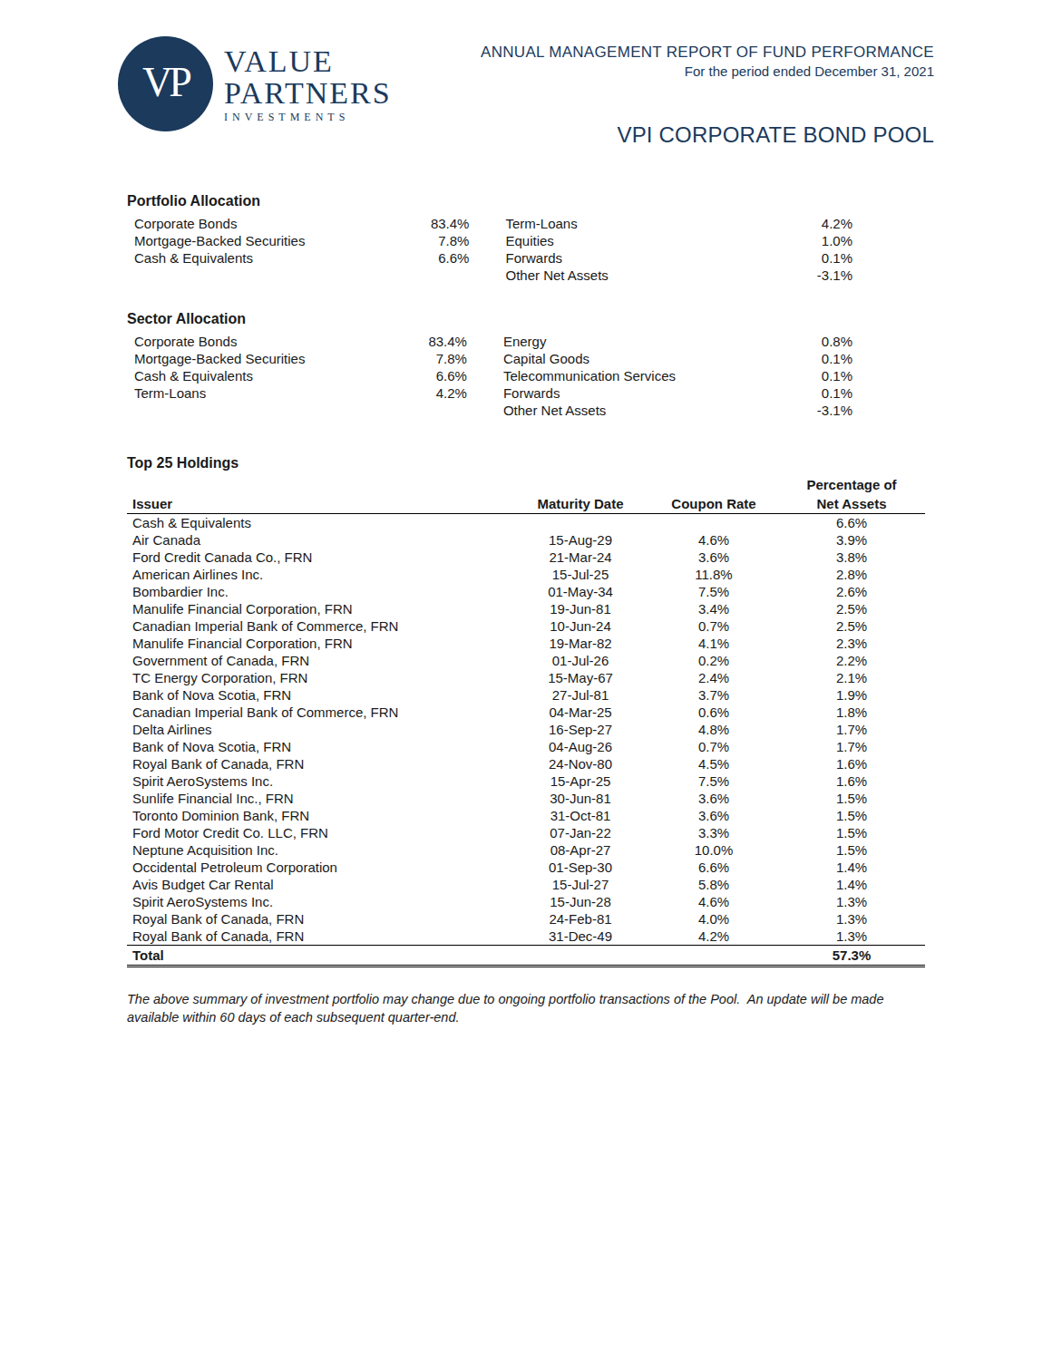VP
VALUE PARTNERS INVESTMENTS
ANNUAL MANAGEMENT REPORT OF FUND PERFORMANCE
For the period ended December 31, 2021
VPI CORPORATE BOND POOL
Portfolio Allocation
| Corporate Bonds | 83.4% | Term-Loans | 4.2% |
| Mortgage-Backed Securities | 7.8% | Equities | 1.0% |
| Cash & Equivalents | 6.6% | Forwards | 0.1% |
| | | Other Net Assets | -3.1% |
Sector Allocation
| Corporate Bonds | 83.4% | Energy | 0.8% |
| Mortgage-Backed Securities | 7.8% | Capital Goods | 0.1% |
| Cash & Equivalents | 6.6% | Telecommunication Services | 0.1% |
| Term-Loans | 4.2% | Forwards | 0.1% |
| | | Other Net Assets | -3.1% |
Top 25 Holdings
| | | | Percentage of |
| --- | --- | --- | --- |
| Issuer | Maturity Date | Coupon Rate | Net Assets |
| Cash & Equivalents | | | 6.6% |
| Air Canada | 15-Aug-29 | 4.6% | 3.9% |
| Ford Credit Canada Co., FRN | 21-Mar-24 | 3.6% | 3.8% |
| American Airlines Inc. | 15-Jul-25 | 11.8% | 2.8% |
| Bombardier Inc. | 01-May-34 | 7.5% | 2.6% |
| Manulife Financial Corporation, FRN | 19-Jun-81 | 3.4% | 2.5% |
| Canadian Imperial Bank of Commerce, FRN | 10-Jun-24 | 0.7% | 2.5% |
| Manulife Financial Corporation, FRN | 19-Mar-82 | 4.1% | 2.3% |
| Government of Canada, FRN | 01-Jul-26 | 0.2% | 2.2% |
| TC Energy Corporation, FRN | 15-May-67 | 2.4% | 2.1% |
| Bank of Nova Scotia, FRN | 27-Jul-81 | 3.7% | 1.9% |
| Canadian Imperial Bank of Commerce, FRN | 04-Mar-25 | 0.6% | 1.8% |
| Delta Airlines | 16-Sep-27 | 4.8% | 1.7% |
| Bank of Nova Scotia, FRN | 04-Aug-26 | 0.7% | 1.7% |
| Royal Bank of Canada, FRN | 24-Nov-80 | 4.5% | 1.6% |
| Spirit AeroSystems Inc. | 15-Apr-25 | 7.5% | 1.6% |
| Sunlife Financial Inc., FRN | 30-Jun-81 | 3.6% | 1.5% |
| Toronto Dominion Bank, FRN | 31-Oct-81 | 3.6% | 1.5% |
| Ford Motor Credit Co. LLC, FRN | 07-Jan-22 | 3.3% | 1.5% |
| Neptune Acquisition Inc. | 08-Apr-27 | 10.0% | 1.5% |
| Occidental Petroleum Corporation | 01-Sep-30 | 6.6% | 1.4% |
| Avis Budget Car Rental | 15-Jul-27 | 5.8% | 1.4% |
| Spirit AeroSystems Inc. | 15-Jun-28 | 4.6% | 1.3% |
| Royal Bank of Canada, FRN | 24-Feb-81 | 4.0% | 1.3% |
| Royal Bank of Canada, FRN | 31-Dec-49 | 4.2% | 1.3% |
| Total | | | 57.3% |
The above summary of investment portfolio may change due to ongoing portfolio transactions of the Pool. An update will be made available within 60 days of each subsequent quarter-end.